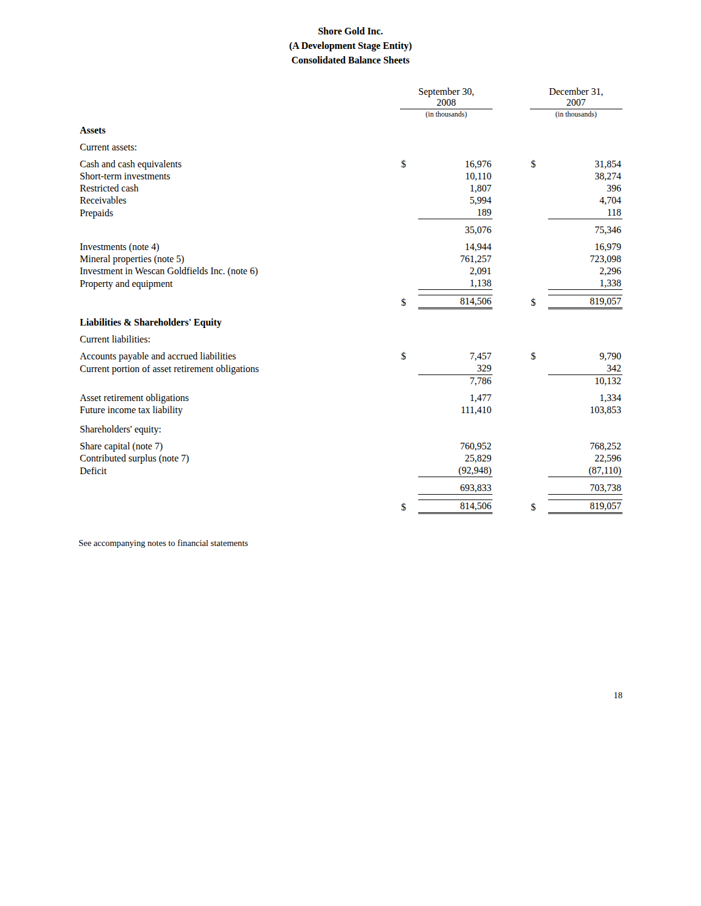Shore Gold Inc.
(A Development Stage Entity)
Consolidated Balance Sheets
| | | September 30, 2008 | | December 31, 2007 |
| | | (in thousands) | | (in thousands) |
| Assets | |
| Current assets: | |
| Cash and cash equivalents | | $ | 16,976 | | $ | 31,854 |
| Short-term investments | | | 10,110 | | | 38,274 |
| Restricted cash | | | 1,807 | | | 396 |
| Receivables | | | 5,994 | | | 4,704 |
| Prepaids | | | 189 | | | 118 |
| | | | 35,076 | | | 75,346 |
| Investments (note 4) | | | 14,944 | | | 16,979 |
| Mineral properties (note 5) | | | 761,257 | | | 723,098 |
| Investment in Wescan Goldfields Inc. (note 6) | | | 2,091 | | | 2,296 |
| Property and equipment | | | 1,138 | | | 1,338 |
| | | $ | 814,506 | | $ | 819,057 |
| Liabilities & Shareholders' Equity | |
| Current liabilities: | |
| Accounts payable and accrued liabilities | | $ | 7,457 | | $ | 9,790 |
| Current portion of asset retirement obligations | | | 329 | | | 342 |
| | | | 7,786 | | | 10,132 |
| Asset retirement obligations | | | 1,477 | | | 1,334 |
| Future income tax liability | | | 111,410 | | | 103,853 |
| Shareholders' equity: | |
| Share capital (note 7) | | | 760,952 | | | 768,252 |
| Contributed surplus (note 7) | | | 25,829 | | | 22,596 |
| Deficit | | | (92,948) | | | (87,110) |
| | | | 693,833 | | | 703,738 |
| | | $ | 814,506 | | $ | 819,057 |
See accompanying notes to financial statements
18